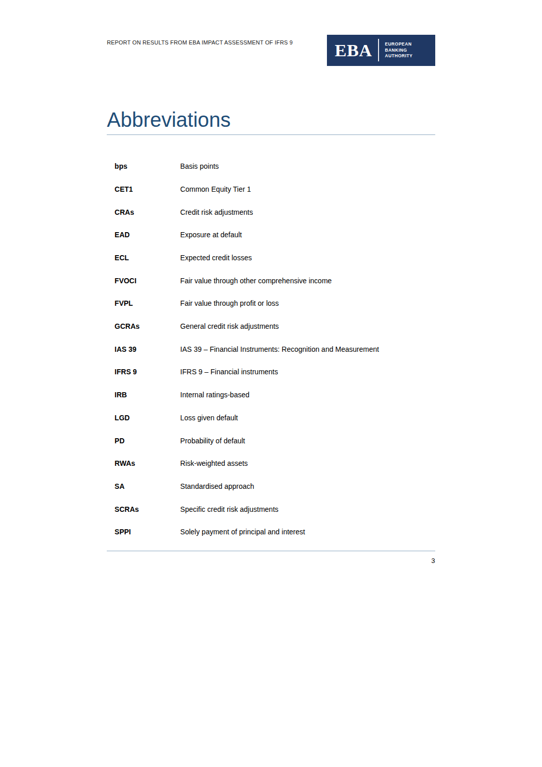Report on results from EBA impact assessment of IFRS 9
EBA
European Banking Authority
Abbreviations
bps
Basis points
CET1
Common Equity Tier 1
CRAs
Credit risk adjustments
EAD
Exposure at default
ECL
Expected credit losses
FVOCI
Fair value through other comprehensive income
FVPL
Fair value through profit or loss
GCRAs
General credit risk adjustments
IAS 39
IAS 39 – Financial Instruments: Recognition and Measurement
IFRS 9
IFRS 9 – Financial instruments
IRB
Internal ratings-based
LGD
Loss given default
PD
Probability of default
RWAs
Risk-weighted assets
SA
Standardised approach
SCRAs
Specific credit risk adjustments
SPPI
Solely payment of principal and interest
3